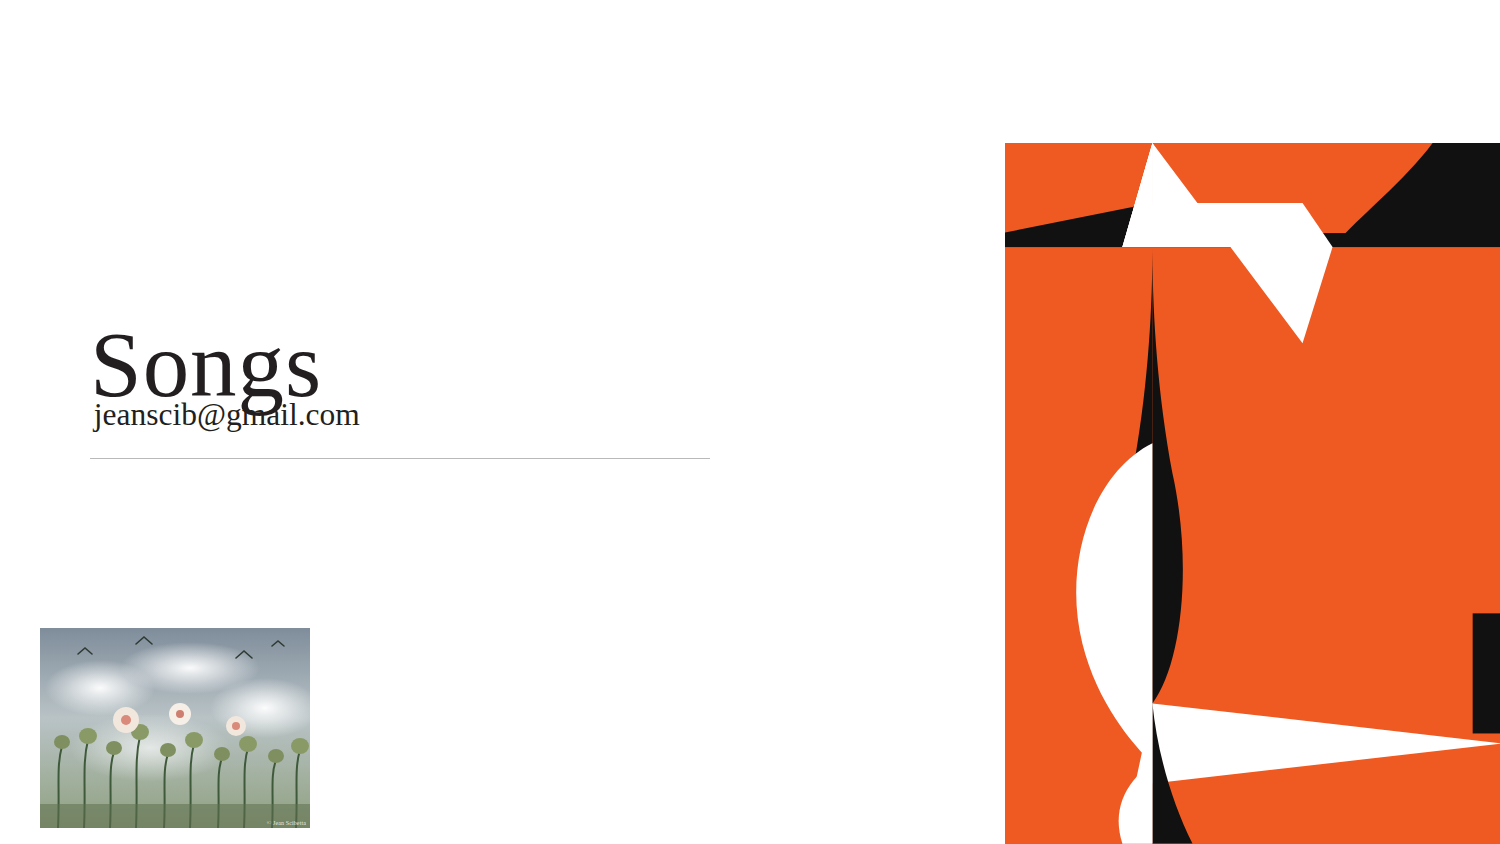Songs
jeanscib@gmail.com
© Jean Scibetta